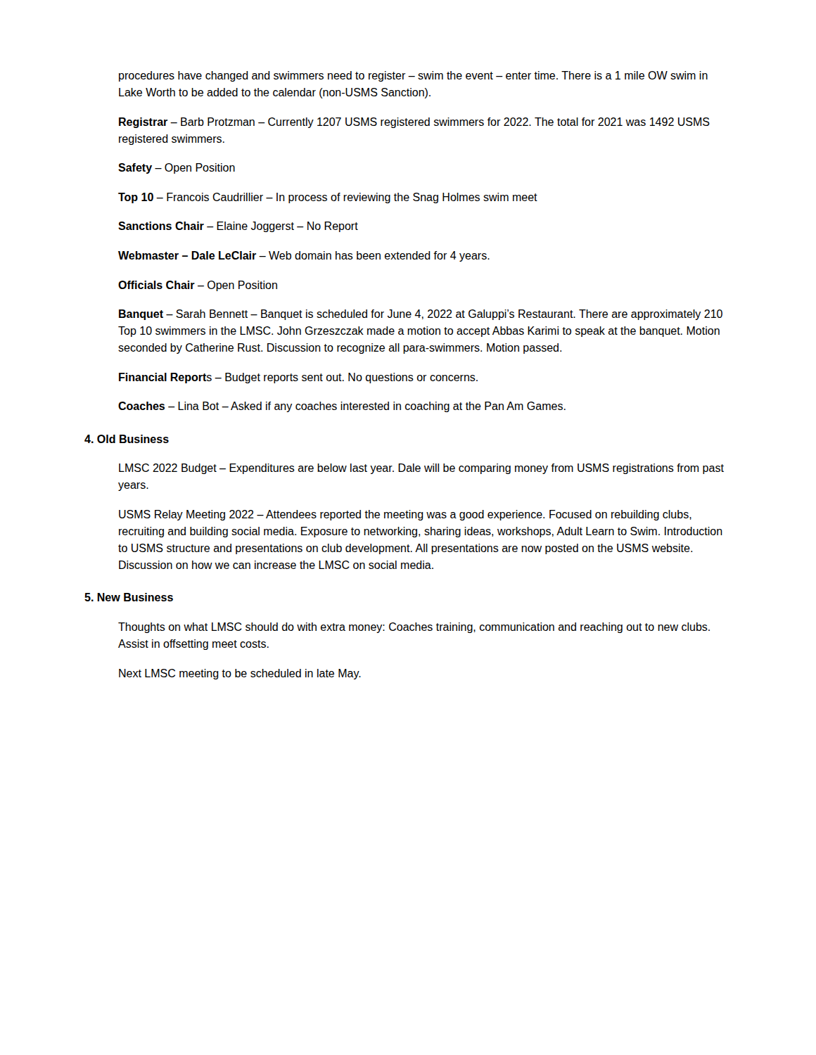procedures have changed and swimmers need to register – swim the event – enter time. There is a 1 mile OW swim in Lake Worth to be added to the calendar (non-USMS Sanction).
Registrar – Barb Protzman – Currently 1207 USMS registered swimmers for 2022. The total for 2021 was 1492 USMS registered swimmers.
Safety – Open Position
Top 10 – Francois Caudrillier – In process of reviewing the Snag Holmes swim meet
Sanctions Chair – Elaine Joggerst – No Report
Webmaster – Dale LeClair – Web domain has been extended for 4 years.
Officials Chair – Open Position
Banquet – Sarah Bennett – Banquet is scheduled for June 4, 2022 at Galuppi’s Restaurant. There are approximately 210 Top 10 swimmers in the LMSC. John Grzeszczak made a motion to accept Abbas Karimi to speak at the banquet. Motion seconded by Catherine Rust. Discussion to recognize all para-swimmers. Motion passed.
Financial Reports – Budget reports sent out. No questions or concerns.
Coaches – Lina Bot – Asked if any coaches interested in coaching at the Pan Am Games.
4. Old Business
LMSC 2022 Budget – Expenditures are below last year. Dale will be comparing money from USMS registrations from past years.
USMS Relay Meeting 2022 – Attendees reported the meeting was a good experience. Focused on rebuilding clubs, recruiting and building social media. Exposure to networking, sharing ideas, workshops, Adult Learn to Swim. Introduction to USMS structure and presentations on club development. All presentations are now posted on the USMS website. Discussion on how we can increase the LMSC on social media.
5. New Business
Thoughts on what LMSC should do with extra money: Coaches training, communication and reaching out to new clubs. Assist in offsetting meet costs.
Next LMSC meeting to be scheduled in late May.